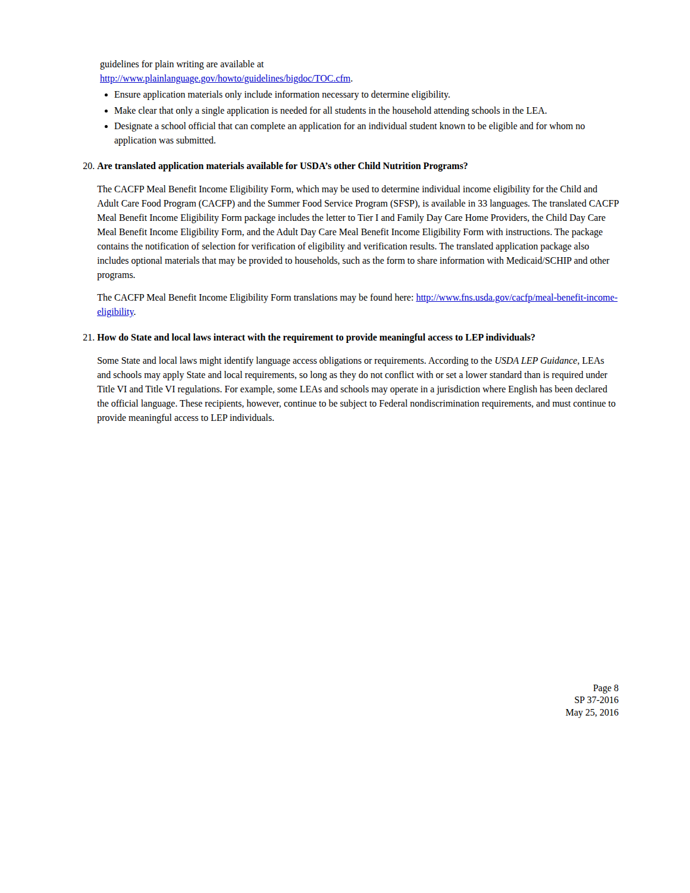guidelines for plain writing are available at
http://www.plainlanguage.gov/howto/guidelines/bigdoc/TOC.cfm.
Ensure application materials only include information necessary to determine eligibility.
Make clear that only a single application is needed for all students in the household attending schools in the LEA.
Designate a school official that can complete an application for an individual student known to be eligible and for whom no application was submitted.
Are translated application materials available for USDA’s other Child Nutrition Programs?
The CACFP Meal Benefit Income Eligibility Form, which may be used to determine individual income eligibility for the Child and Adult Care Food Program (CACFP) and the Summer Food Service Program (SFSP), is available in 33 languages. The translated CACFP Meal Benefit Income Eligibility Form package includes the letter to Tier I and Family Day Care Home Providers, the Child Day Care Meal Benefit Income Eligibility Form, and the Adult Day Care Meal Benefit Income Eligibility Form with instructions. The package contains the notification of selection for verification of eligibility and verification results. The translated application package also includes optional materials that may be provided to households, such as the form to share information with Medicaid/SCHIP and other programs.
The CACFP Meal Benefit Income Eligibility Form translations may be found here: http://www.fns.usda.gov/cacfp/meal-benefit-income-eligibility.
How do State and local laws interact with the requirement to provide meaningful access to LEP individuals?
Some State and local laws might identify language access obligations or requirements. According to the USDA LEP Guidance, LEAs and schools may apply State and local requirements, so long as they do not conflict with or set a lower standard than is required under Title VI and Title VI regulations. For example, some LEAs and schools may operate in a jurisdiction where English has been declared the official language. These recipients, however, continue to be subject to Federal nondiscrimination requirements, and must continue to provide meaningful access to LEP individuals.
Page 8
SP 37-2016
May 25, 2016